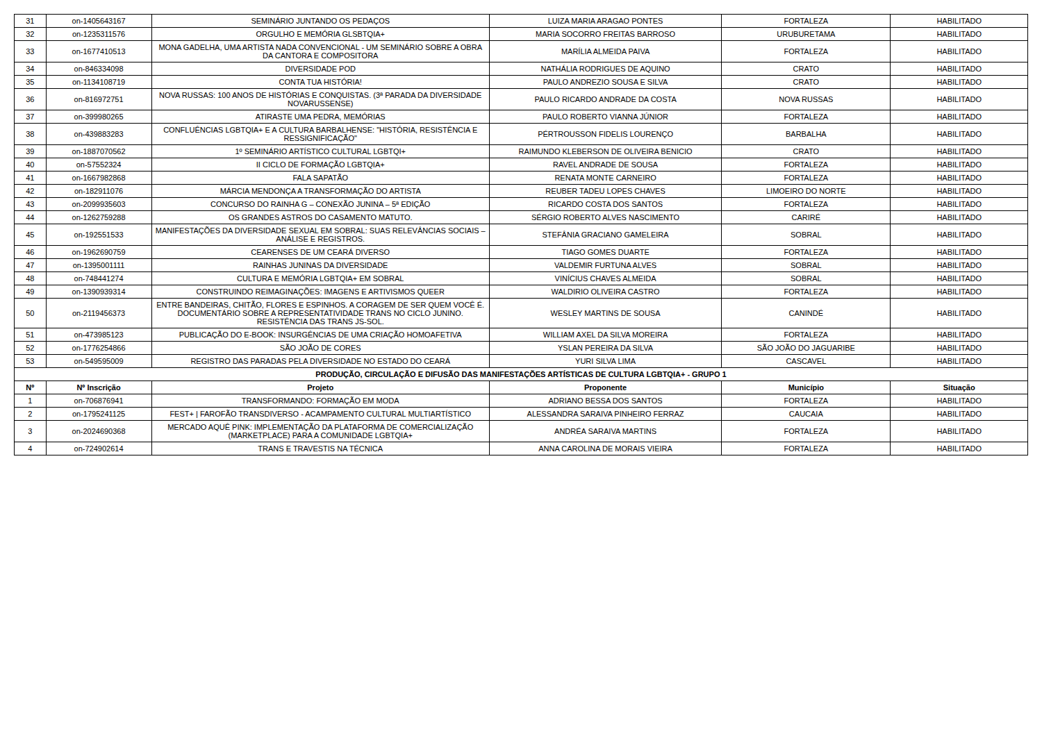| 31 | on-1405643167 | SEMINÁRIO JUNTANDO OS PEDAÇOS | LUIZA MARIA ARAGAO PONTES | FORTALEZA | HABILITADO |
| 32 | on-1235311576 | ORGULHO E MEMÓRIA GLSBTQIA+ | MARIA SOCORRO FREITAS BARROSO | URUBURETAMA | HABILITADO |
| 33 | on-1677410513 | MONA GADELHA, UMA ARTISTA NADA CONVENCIONAL - UM SEMINÁRIO SOBRE A OBRA DA CANTORA E COMPOSITORA | MARÍLIA ALMEIDA PAIVA | FORTALEZA | HABILITADO |
| 34 | on-846334098 | DIVERSIDADE POD | NATHÁLIA RODRIGUES DE AQUINO | CRATO | HABILITADO |
| 35 | on-1134108719 | CONTA TUA HISTÓRIA! | PAULO ANDREZIO SOUSA E SILVA | CRATO | HABILITADO |
| 36 | on-816972751 | NOVA RUSSAS: 100 ANOS DE HISTÓRIAS E CONQUISTAS. (3ª PARADA DA DIVERSIDADE NOVARUSSENSE) | PAULO RICARDO ANDRADE DA COSTA | NOVA RUSSAS | HABILITADO |
| 37 | on-399980265 | ATIRASTE UMA PEDRA, MEMÓRIAS | PAULO ROBERTO VIANNA JÚNIOR | FORTALEZA | HABILITADO |
| 38 | on-439883283 | CONFLUÊNCIAS LGBTQIA+ E A CULTURA BARBALHENSE: "HISTÓRIA, RESISTÊNCIA E RESSIGNIFICAÇÃO" | PÉRTROUSSON FIDELIS LOURENÇO | BARBALHA | HABILITADO |
| 39 | on-1887070562 | 1º SEMINÁRIO ARTÍSTICO CULTURAL LGBTQI+ | RAIMUNDO KLEBERSON DE OLIVEIRA BENICIO | CRATO | HABILITADO |
| 40 | on-57552324 | II CICLO DE FORMAÇÃO LGBTQIA+ | RAVEL ANDRADE DE SOUSA | FORTALEZA | HABILITADO |
| 41 | on-1667982868 | FALA SAPATÃO | RENATA MONTE CARNEIRO | FORTALEZA | HABILITADO |
| 42 | on-182911076 | MÁRCIA MENDONÇA A TRANSFORMAÇÃO DO ARTISTA | REUBER TADEU LOPES CHAVES | LIMOEIRO DO NORTE | HABILITADO |
| 43 | on-2099935603 | CONCURSO DO RAINHA G – CONEXÃO JUNINA – 5ª EDIÇÃO | RICARDO COSTA DOS SANTOS | FORTALEZA | HABILITADO |
| 44 | on-1262759288 | OS GRANDES ASTROS DO CASAMENTO MATUTO. | SÉRGIO ROBERTO ALVES NASCIMENTO | CARIRÉ | HABILITADO |
| 45 | on-192551533 | MANIFESTAÇÕES DA DIVERSIDADE SEXUAL EM SOBRAL: SUAS RELEVÂNCIAS SOCIAIS – ANÁLISE E REGISTROS. | STEFÂNIA GRACIANO GAMELEIRA | SOBRAL | HABILITADO |
| 46 | on-1962690759 | CEARENSES DE UM CEARÁ DIVERSO | TIAGO GOMES DUARTE | FORTALEZA | HABILITADO |
| 47 | on-1395001111 | RAINHAS JUNINAS DA DIVERSIDADE | VALDEMIR FURTUNA ALVES | SOBRAL | HABILITADO |
| 48 | on-748441274 | CULTURA E MEMÓRIA LGBTQIA+ EM SOBRAL | VINÍCIUS CHAVES ALMEIDA | SOBRAL | HABILITADO |
| 49 | on-1390939314 | CONSTRUINDO REIMAGINAÇÕES: IMAGENS E ARTIVISMOS QUEER | WALDIRIO OLIVEIRA CASTRO | FORTALEZA | HABILITADO |
| 50 | on-2119456373 | ENTRE BANDEIRAS, CHITÃO, FLORES E ESPINHOS. A CORAGEM DE SER QUEM VOCÊ É. DOCUMENTÁRIO SOBRE A REPRESENTATIVIDADE TRANS NO CICLO JUNINO. RESISTÊNCIA DAS TRANS JS-SOL. | WESLEY MARTINS DE SOUSA | CANINDÉ | HABILITADO |
| 51 | on-473985123 | PUBLICAÇÃO DO E-BOOK: INSURGÊNCIAS DE UMA CRIAÇÃO HOMOAFETIVA | WILLIAM AXEL DA SILVA MOREIRA | FORTALEZA | HABILITADO |
| 52 | on-1776254866 | SÃO JOÃO DE CORES | YSLAN PEREIRA DA SILVA | SÃO JOÃO DO JAGUARIBE | HABILITADO |
| 53 | on-549595009 | REGISTRO DAS PARADAS PELA DIVERSIDADE NO ESTADO DO CEARÁ | YURI SILVA LIMA | CASCAVEL | HABILITADO |
| PRODUÇÃO, CIRCULAÇÃO E DIFUSÃO DAS MANIFESTAÇÕES ARTÍSTICAS DE CULTURA LGBTQIA+ - GRUPO 1 |
| Nº | Nº Inscrição | Projeto | Proponente | Município | Situação |
| 1 | on-706876941 | TRANSFORMANDO: FORMAÇÃO EM MODA | ADRIANO BESSA DOS SANTOS | FORTALEZA | HABILITADO |
| 2 | on-1795241125 | FEST+ / FAROFÃO TRANSDIVERSO - ACAMPAMENTO CULTURAL MULTIARTÍSTICO | ALESSANDRA SARAIVA PINHEIRO FERRAZ | CAUCAIA | HABILITADO |
| 3 | on-2024690368 | MERCADO AQUÊ PINK: IMPLEMENTAÇÃO DA PLATAFORMA DE COMERCIALIZAÇÃO (MARKETPLACE) PARA A COMUNIDADE LGBTQIA+ | ANDRÉA SARAIVA MARTINS | FORTALEZA | HABILITADO |
| 4 | on-724902614 | TRANS E TRAVESTIS NA TÉCNICA | ANNA CAROLINA DE MORAIS VIEIRA | FORTALEZA | HABILITADO |